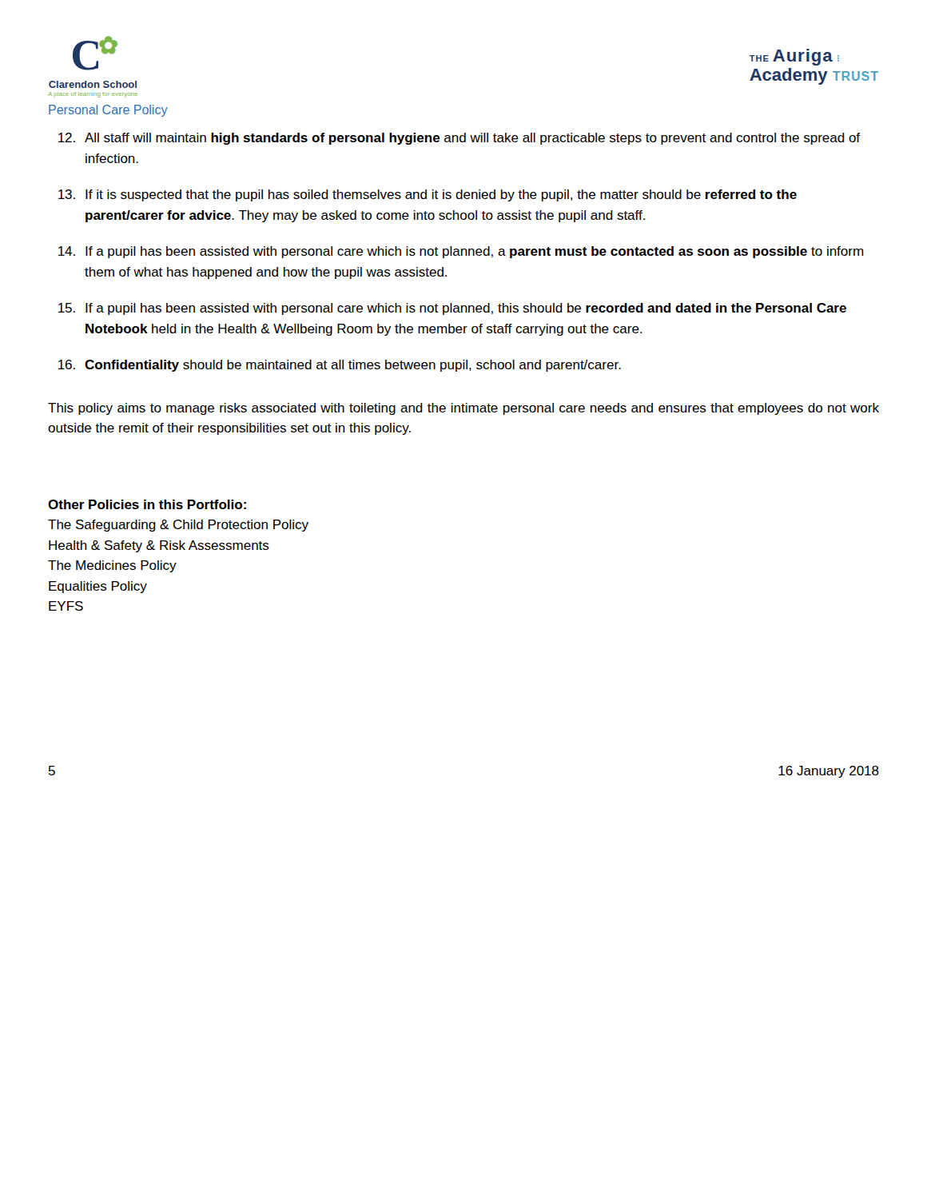C✿
Clarendon School
A place of learning for everyone
THE Auriga ⁝
Academy TRUST
Personal Care Policy
All staff will maintain high standards of personal hygiene and will take all practicable steps to prevent and control the spread of infection.
If it is suspected that the pupil has soiled themselves and it is denied by the pupil, the matter should be referred to the parent/carer for advice. They may be asked to come into school to assist the pupil and staff.
If a pupil has been assisted with personal care which is not planned, a parent must be contacted as soon as possible to inform them of what has happened and how the pupil was assisted.
If a pupil has been assisted with personal care which is not planned, this should be recorded and dated in the Personal Care Notebook held in the Health & Wellbeing Room by the member of staff carrying out the care.
Confidentiality should be maintained at all times between pupil, school and parent/carer.
This policy aims to manage risks associated with toileting and the intimate personal care needs and ensures that employees do not work outside the remit of their responsibilities set out in this policy.
Other Policies in this Portfolio:
The Safeguarding & Child Protection Policy
Health & Safety & Risk Assessments
The Medicines Policy
Equalities Policy
EYFS
5
16 January 2018